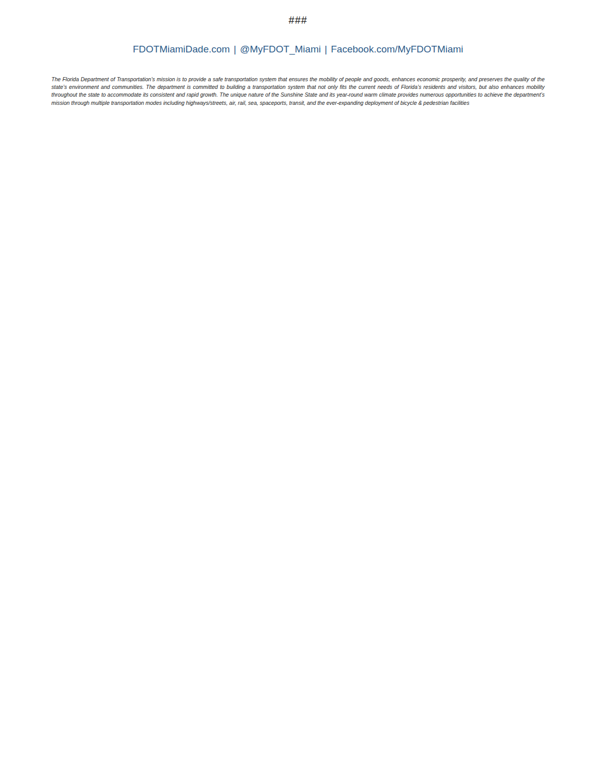###
FDOTMiamiDade.com | @MyFDOT_Miami | Facebook.com/MyFDOTMiami
The Florida Department of Transportation’s mission is to provide a safe transportation system that ensures the mobility of people and goods, enhances economic prosperity, and preserves the quality of the state’s environment and communities. The department is committed to building a transportation system that not only fits the current needs of Florida’s residents and visitors, but also enhances mobility throughout the state to accommodate its consistent and rapid growth. The unique nature of the Sunshine State and its year-round warm climate provides numerous opportunities to achieve the department’s mission through multiple transportation modes including highways/streets, air, rail, sea, spaceports, transit, and the ever-expanding deployment of bicycle & pedestrian facilities